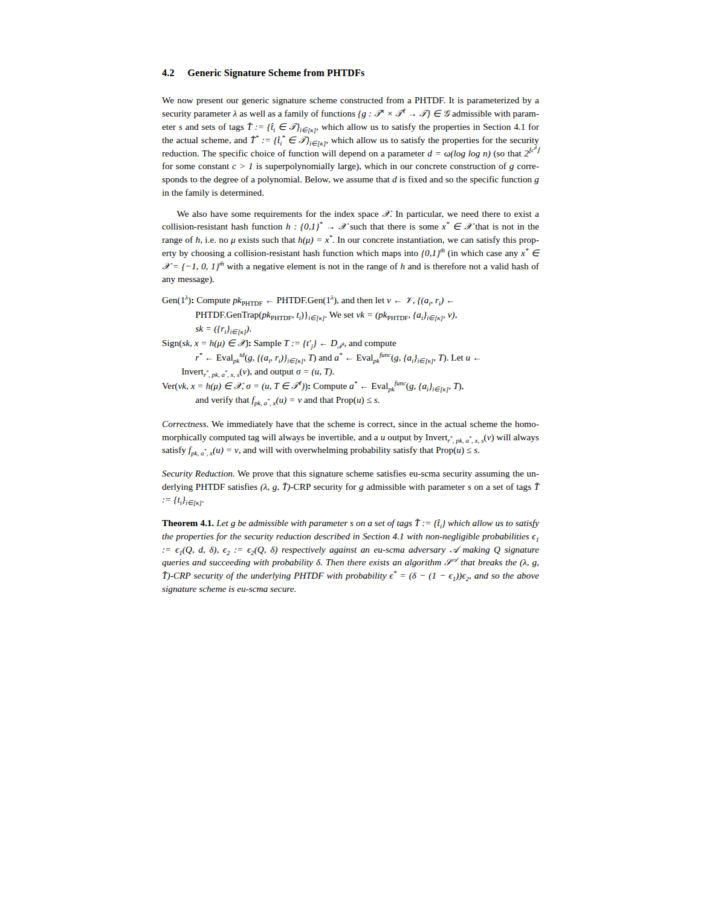4.2 Generic Signature Scheme from PHTDFs
We now present our generic signature scheme constructed from a PHTDF. It is parameterized by a security parameter λ as well as a family of functions {g : 𝒯κ × 𝒯ℓ → 𝒯} ∈ 𝒢 admissible with parameter s and sets of tags T̂ := {t̂i ∈ 𝒯}i∈[κ], which allow us to satisfy the properties in Section 4.1 for the actual scheme, and T̂* := {t̂i* ∈ 𝒯}i∈[κ], which allow us to satisfy the properties for the security reduction. The specific choice of function will depend on a parameter d = ω(log log n) (so that 2 cd for some constant c > 1 is superpolynomially large), which in our concrete construction of g corresponds to the degree of a polynomial. Below, we assume that d is fixed and so the specific function g in the family is determined.
We also have some requirements for the index space 𝒳. In particular, we need there to exist a collision-resistant hash function h : {0,1}* → 𝒳 such that there is some x* ∈ 𝒳 that is not in the range of h, i.e. no μ exists such that h(μ) = x*. In our concrete instantiation, we can satisfy this property by choosing a collision-resistant hash function which maps into {0,1}m̄ (in which case any x* ∈ 𝒳 = {−1, 0, 1}m̄ with a negative element is not in the range of h and is therefore not a valid hash of any message).
Gen(1λ): Compute pkPHTDF ← PHTDF.Gen(1λ), and then let v ← 𝒱, {(ai, ri) ←
PHTDF.GenTrap(pkPHTDF, ti)}i∈[κ]. We set vk = (pkPHTDF, {ai}i∈[κ], v),
sk = ({ri}i∈[κ]).
Sign(sk, x = h(μ) ∈ 𝒳): Sample T := {t′j} ← D𝒯ℓ, and compute
r* ← Evalpktd(g, {(ai, ri)}i∈[κ], T) and a* ← Evalpkfunc(g, {ai}i∈[κ], T). Let u ←
Invertr*, pk, a*, x, s(v), and output σ = (u, T).
Ver(vk, x = h(μ) ∈ 𝒳, σ = (u, T ∈ 𝒯ℓ)): Compute a* ← Evalpkfunc(g, {ai}i∈[κ], T),
and verify that fpk, a*, x(u) = v and that Prop(u) ≤ s.
Correctness. We immediately have that the scheme is correct, since in the actual scheme the homomorphically computed tag will always be invertible, and a u output by Invertr*, pk, a*, x, s(v) will always satisfy fpk, a*, x(u) = v, and will with overwhelming probability satisfy that Prop(u) ≤ s.
Security Reduction. We prove that this signature scheme satisfies eu-scma security assuming the underlying PHTDF satisfies (λ, g, T̂)-CRP security for g admissible with parameter s on a set of tags T̂ := {ti}i∈[κ].
Theorem 4.1. Let g be admissible with parameter s on a set of tags T̂ := {t̂i} which allow us to satisfy the properties for the security reduction described in Section 4.1 with non-negligible probabilities ϵ1 := ϵ1(Q, d, δ), ϵ2 := ϵ2(Q, δ) respectively against an eu-scma adversary 𝒜 making Q signature queries and succeeding with probability δ. Then there exists an algorithm 𝒮𝒜 that breaks the (λ, g, T̂)-CRP security of the underlying PHTDF with probability ϵ* = (δ − (1 − ϵ1))ϵ2, and so the above signature scheme is eu-scma secure.